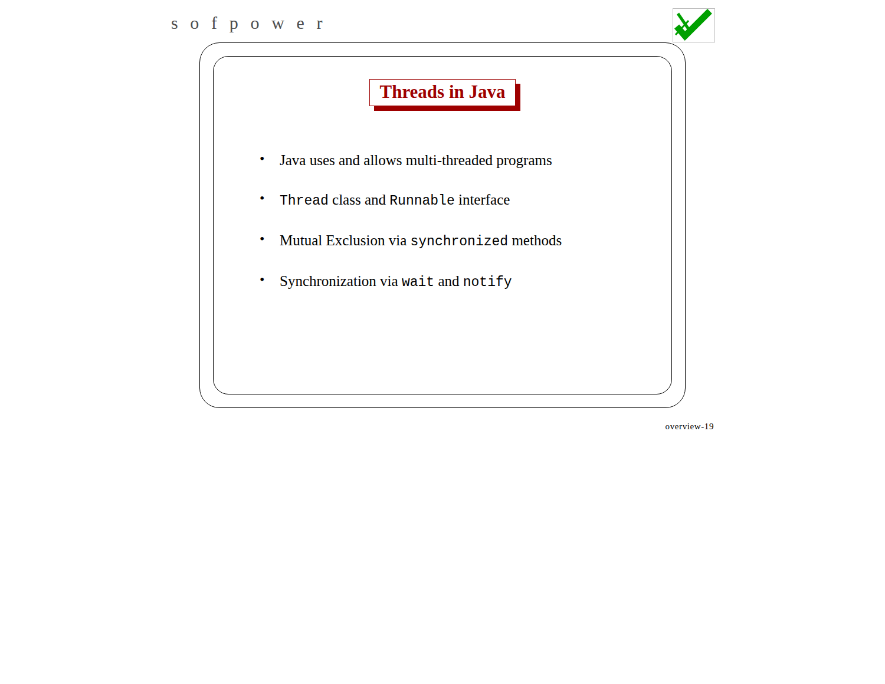s o f p o w e r
Threads in Java
Java uses and allows multi-threaded programs
Thread class and Runnable interface
Mutual Exclusion via synchronized methods
Synchronization via wait and notify
overview-19